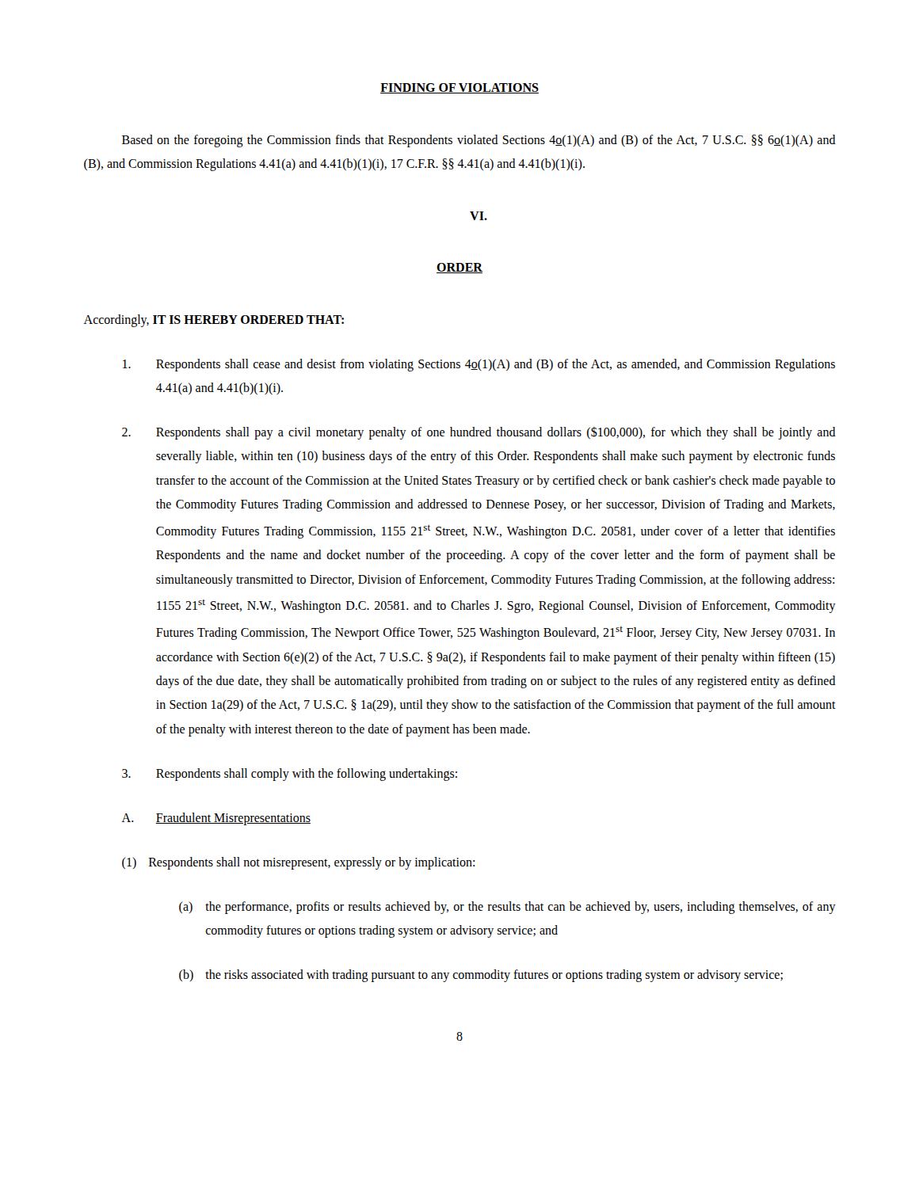FINDING OF VIOLATIONS
Based on the foregoing the Commission finds that Respondents violated Sections 4o(1)(A) and (B) of the Act, 7 U.S.C. §§ 6o(1)(A) and (B), and Commission Regulations 4.41(a) and 4.41(b)(1)(i), 17 C.F.R. §§ 4.41(a) and 4.41(b)(1)(i).
VI.
ORDER
Accordingly, IT IS HEREBY ORDERED THAT:
1.
Respondents shall cease and desist from violating Sections 4o(1)(A) and (B) of the Act, as amended, and Commission Regulations 4.41(a) and 4.41(b)(1)(i).
2.
Respondents shall pay a civil monetary penalty of one hundred thousand dollars ($100,000), for which they shall be jointly and severally liable, within ten (10) business days of the entry of this Order. Respondents shall make such payment by electronic funds transfer to the account of the Commission at the United States Treasury or by certified check or bank cashier's check made payable to the Commodity Futures Trading Commission and addressed to Dennese Posey, or her successor, Division of Trading and Markets, Commodity Futures Trading Commission, 1155 21st Street, N.W., Washington D.C. 20581, under cover of a letter that identifies Respondents and the name and docket number of the proceeding. A copy of the cover letter and the form of payment shall be simultaneously transmitted to Director, Division of Enforcement, Commodity Futures Trading Commission, at the following address: 1155 21st Street, N.W., Washington D.C. 20581. and to Charles J. Sgro, Regional Counsel, Division of Enforcement, Commodity Futures Trading Commission, The Newport Office Tower, 525 Washington Boulevard, 21st Floor, Jersey City, New Jersey 07031. In accordance with Section 6(e)(2) of the Act, 7 U.S.C. § 9a(2), if Respondents fail to make payment of their penalty within fifteen (15) days of the due date, they shall be automatically prohibited from trading on or subject to the rules of any registered entity as defined in Section 1a(29) of the Act, 7 U.S.C. § 1a(29), until they show to the satisfaction of the Commission that payment of the full amount of the penalty with interest thereon to the date of payment has been made.
3.
Respondents shall comply with the following undertakings:
A.
Fraudulent Misrepresentations
(1)
Respondents shall not misrepresent, expressly or by implication:
(a)
the performance, profits or results achieved by, or the results that can be achieved by, users, including themselves, of any commodity futures or options trading system or advisory service; and
(b)
the risks associated with trading pursuant to any commodity futures or options trading system or advisory service;
8